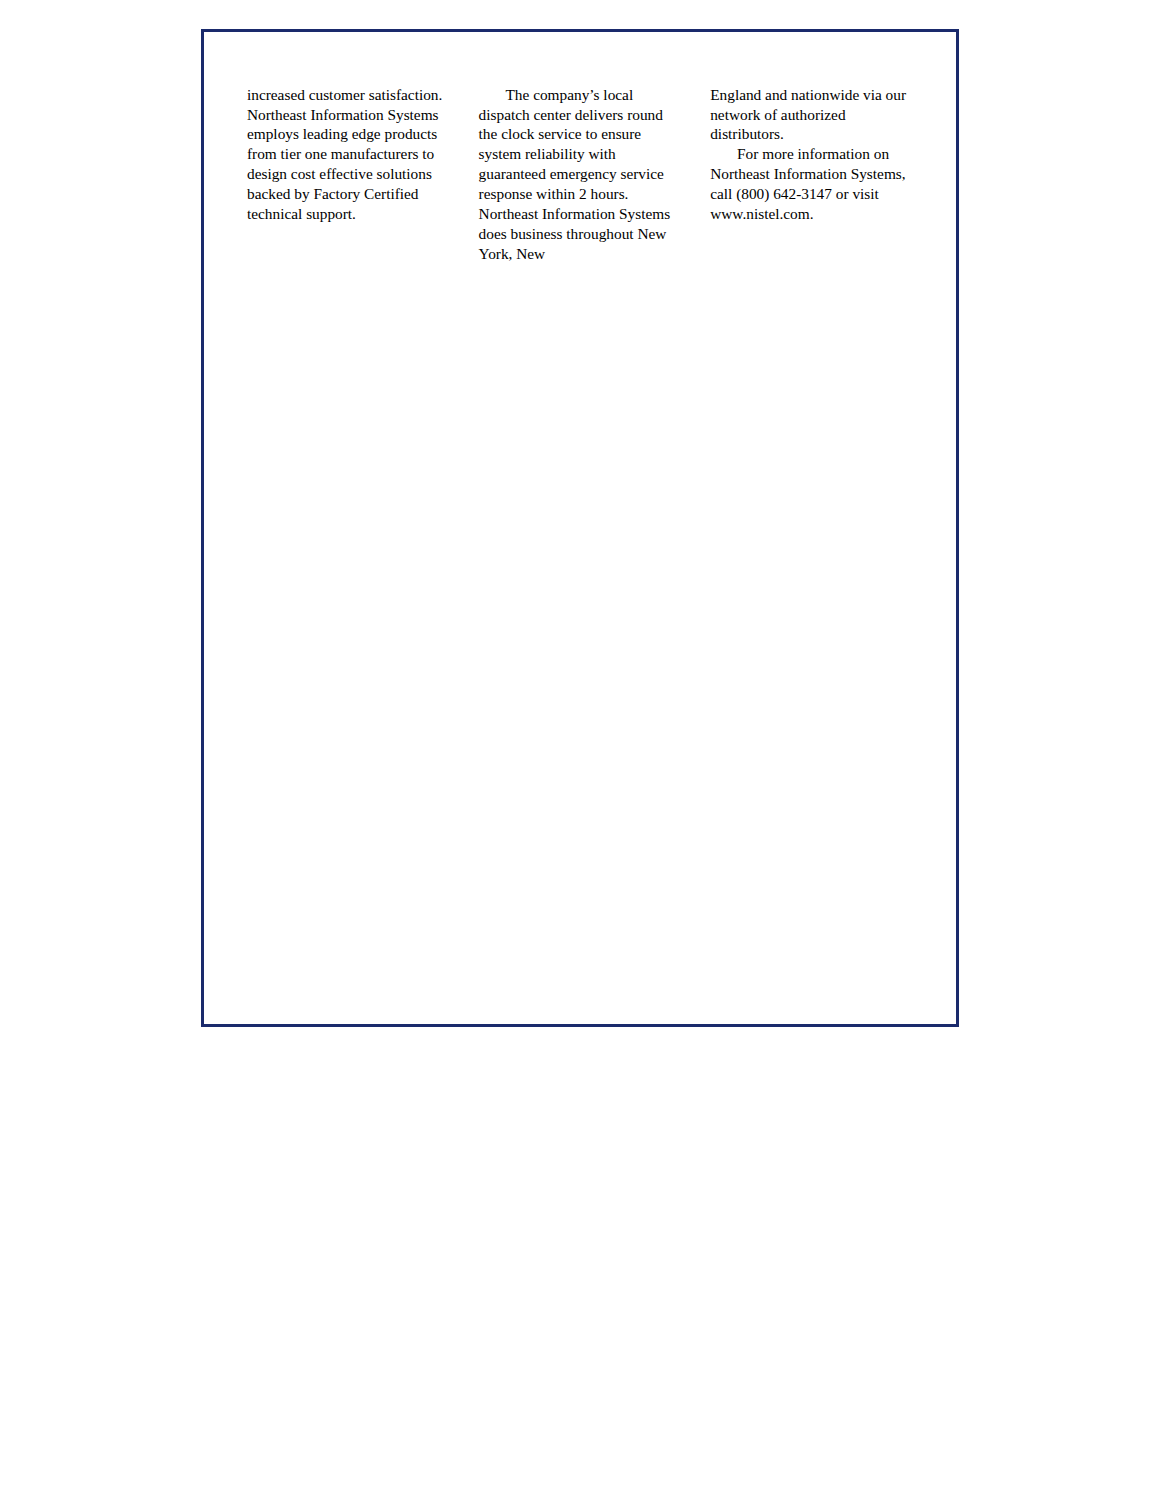increased customer satisfaction. Northeast Information Systems employs leading edge products from tier one manufacturers to design cost effective solutions backed by Factory Certified technical support.
The company’s local dispatch center delivers round the clock service to ensure system reliability with guaranteed emergency service response within 2 hours. Northeast Information Systems does business throughout New York, New
England and nationwide via our network of authorized distributors.
For more information on Northeast Information Systems, call (800) 642-3147 or visit www.nistel.com.